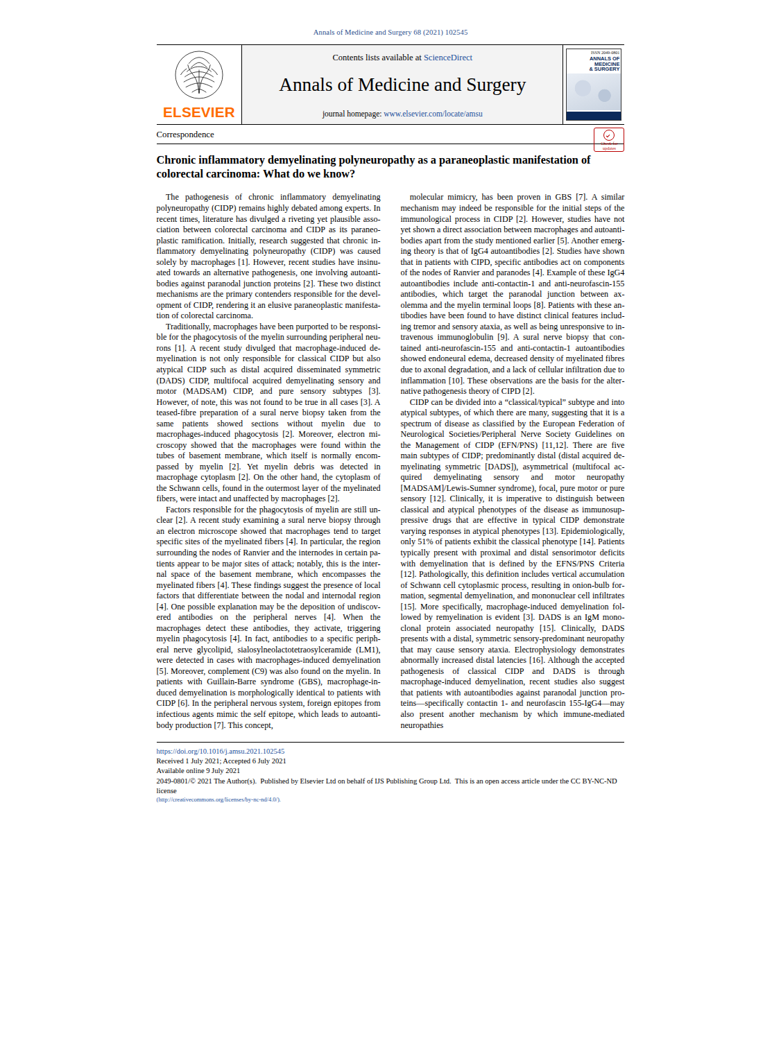Annals of Medicine and Surgery 68 (2021) 102545
ELSEVIER
Contents lists available at ScienceDirect
Annals of Medicine and Surgery
journal homepage: www.elsevier.com/locate/amsu
ISSN 2049-0801
ANNALS OF
MEDICINE
& SURGERY
Check for
updates
Correspondence
Chronic inflammatory demyelinating polyneuropathy as a paraneoplastic manifestation of colorectal carcinoma: What do we know?
The pathogenesis of chronic inflammatory demyelinating polyneuropathy (CIDP) remains highly debated among experts. In recent times, literature has divulged a riveting yet plausible association between colorectal carcinoma and CIDP as its paraneoplastic ramification. Initially, research suggested that chronic inflammatory demyelinating polyneuropathy (CIDP) was caused solely by macrophages [1]. However, recent studies have insinuated towards an alternative pathogenesis, one involving autoantibodies against paranodal junction proteins [2]. These two distinct mechanisms are the primary contenders responsible for the development of CIDP, rendering it an elusive paraneoplastic manifestation of colorectal carcinoma.
Traditionally, macrophages have been purported to be responsible for the phagocytosis of the myelin surrounding peripheral neurons [1]. A recent study divulged that macrophage-induced demyelination is not only responsible for classical CIDP but also atypical CIDP such as distal acquired disseminated symmetric (DADS) CIDP, multifocal acquired demyelinating sensory and motor (MADSAM) CIDP, and pure sensory subtypes [3]. However, of note, this was not found to be true in all cases [3]. A teased-fibre preparation of a sural nerve biopsy taken from the same patients showed sections without myelin due to macrophages-induced phagocytosis [2]. Moreover, electron microscopy showed that the macrophages were found within the tubes of basement membrane, which itself is normally encompassed by myelin [2]. Yet myelin debris was detected in macrophage cytoplasm [2]. On the other hand, the cytoplasm of the Schwann cells, found in the outermost layer of the myelinated fibers, were intact and unaffected by macrophages [2].
Factors responsible for the phagocytosis of myelin are still unclear [2]. A recent study examining a sural nerve biopsy through an electron microscope showed that macrophages tend to target specific sites of the myelinated fibers [4]. In particular, the region surrounding the nodes of Ranvier and the internodes in certain patients appear to be major sites of attack; notably, this is the internal space of the basement membrane, which encompasses the myelinated fibers [4]. These findings suggest the presence of local factors that differentiate between the nodal and internodal region [4]. One possible explanation may be the deposition of undiscovered antibodies on the peripheral nerves [4]. When the macrophages detect these antibodies, they activate, triggering myelin phagocytosis [4]. In fact, antibodies to a specific peripheral nerve glycolipid, sialosylneolactotetraosylceramide (LM1), were detected in cases with macrophages-induced demyelination [5]. Moreover, complement (C9) was also found on the myelin. In patients with Guillain-Barre syndrome (GBS), macrophage-induced demyelination is morphologically identical to patients with CIDP [6]. In the peripheral nervous system, foreign epitopes from infectious agents mimic the self epitope, which leads to autoantibody production [7]. This concept,
molecular mimicry, has been proven in GBS [7]. A similar mechanism may indeed be responsible for the initial steps of the immunological process in CIDP [2]. However, studies have not yet shown a direct association between macrophages and autoantibodies apart from the study mentioned earlier [5]. Another emerging theory is that of IgG4 autoantibodies [2]. Studies have shown that in patients with CIPD, specific antibodies act on components of the nodes of Ranvier and paranodes [4]. Example of these IgG4 autoantibodies include anti-contactin-1 and anti-neurofascin-155 antibodies, which target the paranodal junction between axolemma and the myelin terminal loops [8]. Patients with these antibodies have been found to have distinct clinical features including tremor and sensory ataxia, as well as being unresponsive to intravenous immunoglobulin [9]. A sural nerve biopsy that contained anti-neurofascin-155 and anti-contactin-1 autoantibodies showed endoneural edema, decreased density of myelinated fibres due to axonal degradation, and a lack of cellular infiltration due to inflammation [10]. These observations are the basis for the alternative pathogenesis theory of CIPD [2].
CIDP can be divided into a “classical/typical” subtype and into atypical subtypes, of which there are many, suggesting that it is a spectrum of disease as classified by the European Federation of Neurological Societies/Peripheral Nerve Society Guidelines on the Management of CIDP (EFN/PNS) [11,12]. There are five main subtypes of CIDP; predominantly distal (distal acquired demyelinating symmetric [DADS]), asymmetrical (multifocal acquired demyelinating sensory and motor neuropathy [MADSAM]/Lewis-Sumner syndrome), focal, pure motor or pure sensory [12]. Clinically, it is imperative to distinguish between classical and atypical phenotypes of the disease as immunosuppressive drugs that are effective in typical CIDP demonstrate varying responses in atypical phenotypes [13]. Epidemiologically, only 51% of patients exhibit the classical phenotype [14]. Patients typically present with proximal and distal sensorimotor deficits with demyelination that is defined by the EFNS/PNS Criteria [12]. Pathologically, this definition includes vertical accumulation of Schwann cell cytoplasmic process, resulting in onion-bulb formation, segmental demyelination, and mononuclear cell infiltrates [15]. More specifically, macrophage-induced demyelination followed by remyelination is evident [3]. DADS is an IgM monoclonal protein associated neuropathy [15]. Clinically, DADS presents with a distal, symmetric sensory-predominant neuropathy that may cause sensory ataxia. Electrophysiology demonstrates abnormally increased distal latencies [16]. Although the accepted pathogenesis of classical CIDP and DADS is through macrophage-induced demyelination, recent studies also suggest that patients with autoantibodies against paranodal junction proteins—specifically contactin 1- and neurofascin 155-IgG4—may also present another mechanism by which immune-mediated neuropathies
https://doi.org/10.1016/j.amsu.2021.102545
Received 1 July 2021; Accepted 6 July 2021
Available online 9 July 2021
2049-0801/© 2021 The Author(s). Published by Elsevier Ltd on behalf of IJS Publishing Group Ltd. This is an open access article under the CC BY-NC-ND license
(http://creativecommons.org/licenses/by-nc-nd/4.0/).